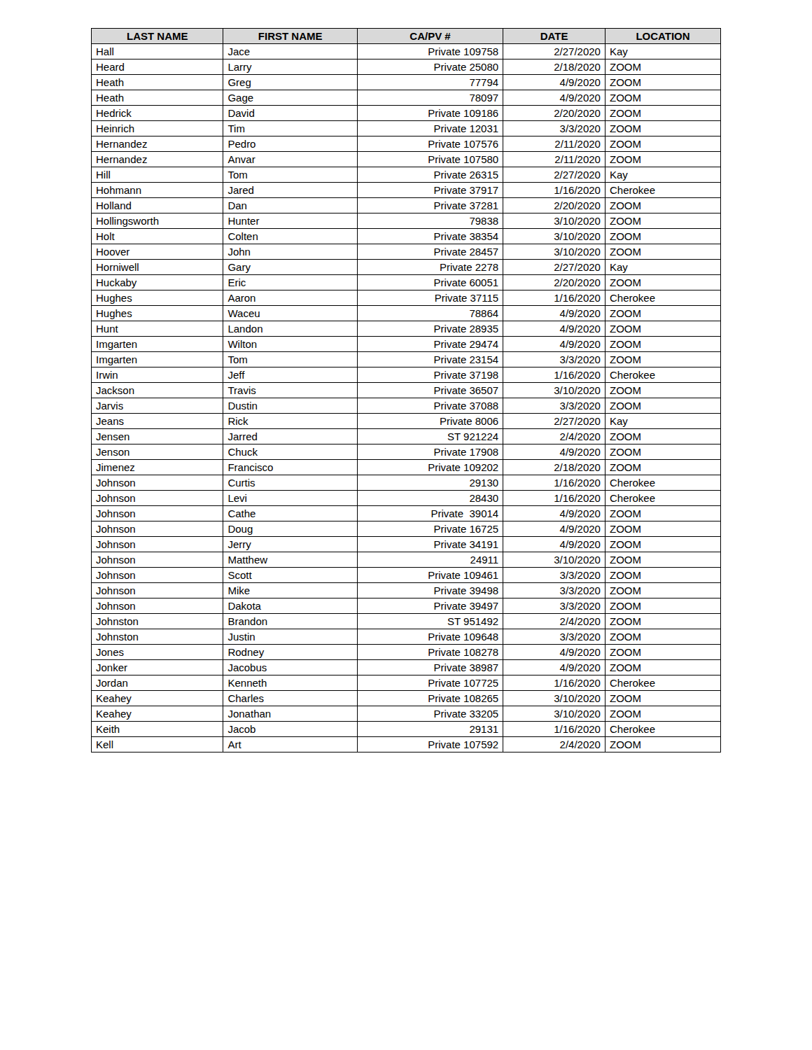| LAST NAME | FIRST NAME | CA/PV # | DATE | LOCATION |
| --- | --- | --- | --- | --- |
| Hall | Jace | Private 109758 | 2/27/2020 | Kay |
| Heard | Larry | Private 25080 | 2/18/2020 | ZOOM |
| Heath | Greg | 77794 | 4/9/2020 | ZOOM |
| Heath | Gage | 78097 | 4/9/2020 | ZOOM |
| Hedrick | David | Private 109186 | 2/20/2020 | ZOOM |
| Heinrich | Tim | Private 12031 | 3/3/2020 | ZOOM |
| Hernandez | Pedro | Private 107576 | 2/11/2020 | ZOOM |
| Hernandez | Anvar | Private 107580 | 2/11/2020 | ZOOM |
| Hill | Tom | Private 26315 | 2/27/2020 | Kay |
| Hohmann | Jared | Private 37917 | 1/16/2020 | Cherokee |
| Holland | Dan | Private 37281 | 2/20/2020 | ZOOM |
| Hollingsworth | Hunter | 79838 | 3/10/2020 | ZOOM |
| Holt | Colten | Private 38354 | 3/10/2020 | ZOOM |
| Hoover | John | Private 28457 | 3/10/2020 | ZOOM |
| Horniwell | Gary | Private 2278 | 2/27/2020 | Kay |
| Huckaby | Eric | Private 60051 | 2/20/2020 | ZOOM |
| Hughes | Aaron | Private 37115 | 1/16/2020 | Cherokee |
| Hughes | Waceu | 78864 | 4/9/2020 | ZOOM |
| Hunt | Landon | Private 28935 | 4/9/2020 | ZOOM |
| Imgarten | Wilton | Private 29474 | 4/9/2020 | ZOOM |
| Imgarten | Tom | Private 23154 | 3/3/2020 | ZOOM |
| Irwin | Jeff | Private 37198 | 1/16/2020 | Cherokee |
| Jackson | Travis | Private 36507 | 3/10/2020 | ZOOM |
| Jarvis | Dustin | Private 37088 | 3/3/2020 | ZOOM |
| Jeans | Rick | Private 8006 | 2/27/2020 | Kay |
| Jensen | Jarred | ST 921224 | 2/4/2020 | ZOOM |
| Jenson | Chuck | Private 17908 | 4/9/2020 | ZOOM |
| Jimenez | Francisco | Private 109202 | 2/18/2020 | ZOOM |
| Johnson | Curtis | 29130 | 1/16/2020 | Cherokee |
| Johnson | Levi | 28430 | 1/16/2020 | Cherokee |
| Johnson | Cathe | Private 39014 | 4/9/2020 | ZOOM |
| Johnson | Doug | Private 16725 | 4/9/2020 | ZOOM |
| Johnson | Jerry | Private 34191 | 4/9/2020 | ZOOM |
| Johnson | Matthew | 24911 | 3/10/2020 | ZOOM |
| Johnson | Scott | Private 109461 | 3/3/2020 | ZOOM |
| Johnson | Mike | Private 39498 | 3/3/2020 | ZOOM |
| Johnson | Dakota | Private 39497 | 3/3/2020 | ZOOM |
| Johnston | Brandon | ST 951492 | 2/4/2020 | ZOOM |
| Johnston | Justin | Private 109648 | 3/3/2020 | ZOOM |
| Jones | Rodney | Private 108278 | 4/9/2020 | ZOOM |
| Jonker | Jacobus | Private 38987 | 4/9/2020 | ZOOM |
| Jordan | Kenneth | Private 107725 | 1/16/2020 | Cherokee |
| Keahey | Charles | Private 108265 | 3/10/2020 | ZOOM |
| Keahey | Jonathan | Private 33205 | 3/10/2020 | ZOOM |
| Keith | Jacob | 29131 | 1/16/2020 | Cherokee |
| Kell | Art | Private 107592 | 2/4/2020 | ZOOM |